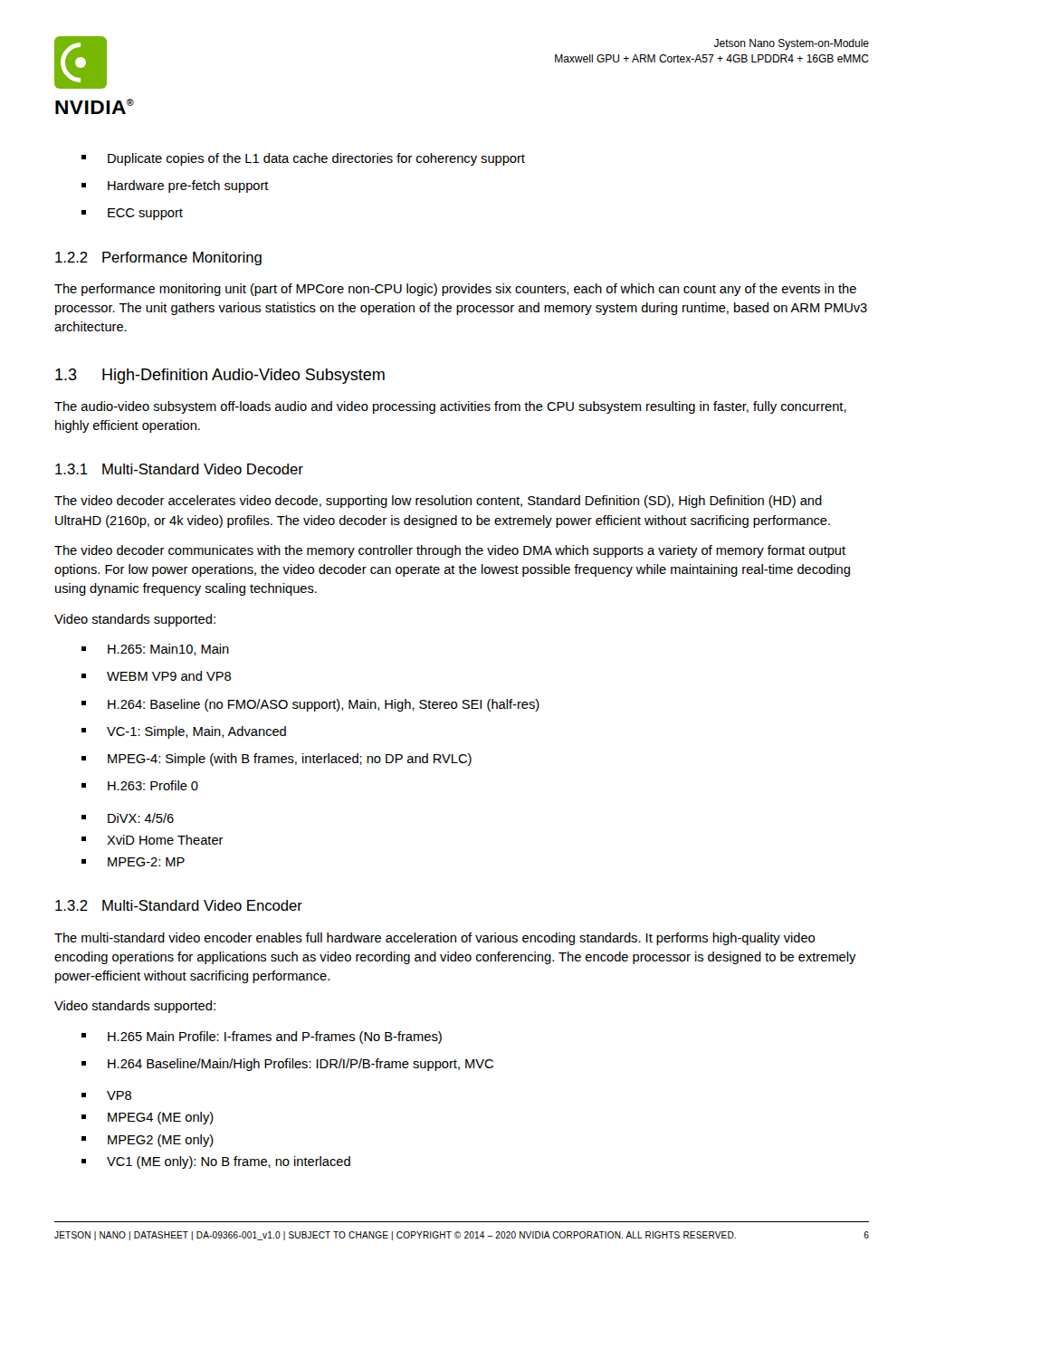NVIDIA®
Jetson Nano System-on-Module
Maxwell GPU + ARM Cortex-A57 + 4GB LPDDR4 + 16GB eMMC
Duplicate copies of the L1 data cache directories for coherency support
Hardware pre-fetch support
ECC support
1.2.2 Performance Monitoring
The performance monitoring unit (part of MPCore non-CPU logic) provides six counters, each of which can count any of the events in the processor. The unit gathers various statistics on the operation of the processor and memory system during runtime, based on ARM PMUv3 architecture.
1.3 High-Definition Audio-Video Subsystem
The audio-video subsystem off-loads audio and video processing activities from the CPU subsystem resulting in faster, fully concurrent, highly efficient operation.
1.3.1 Multi-Standard Video Decoder
The video decoder accelerates video decode, supporting low resolution content, Standard Definition (SD), High Definition (HD) and UltraHD (2160p, or 4k video) profiles. The video decoder is designed to be extremely power efficient without sacrificing performance.
The video decoder communicates with the memory controller through the video DMA which supports a variety of memory format output options. For low power operations, the video decoder can operate at the lowest possible frequency while maintaining real-time decoding using dynamic frequency scaling techniques.
Video standards supported:
H.265: Main10, Main
WEBM VP9 and VP8
H.264: Baseline (no FMO/ASO support), Main, High, Stereo SEI (half-res)
VC-1: Simple, Main, Advanced
MPEG-4: Simple (with B frames, interlaced; no DP and RVLC)
H.263: Profile 0
DiVX: 4/5/6
XviD Home Theater
MPEG-2: MP
1.3.2 Multi-Standard Video Encoder
The multi-standard video encoder enables full hardware acceleration of various encoding standards. It performs high-quality video encoding operations for applications such as video recording and video conferencing. The encode processor is designed to be extremely power-efficient without sacrificing performance.
Video standards supported:
H.265 Main Profile: I-frames and P-frames (No B-frames)
H.264 Baseline/Main/High Profiles: IDR/I/P/B-frame support, MVC
VP8
MPEG4 (ME only)
MPEG2 (ME only)
VC1 (ME only): No B frame, no interlaced
JETSON | NANO | DATASHEET | DA-09366-001_v1.0 | SUBJECT TO CHANGE | COPYRIGHT © 2014 – 2020 NVIDIA CORPORATION. ALL RIGHTS RESERVED. 6